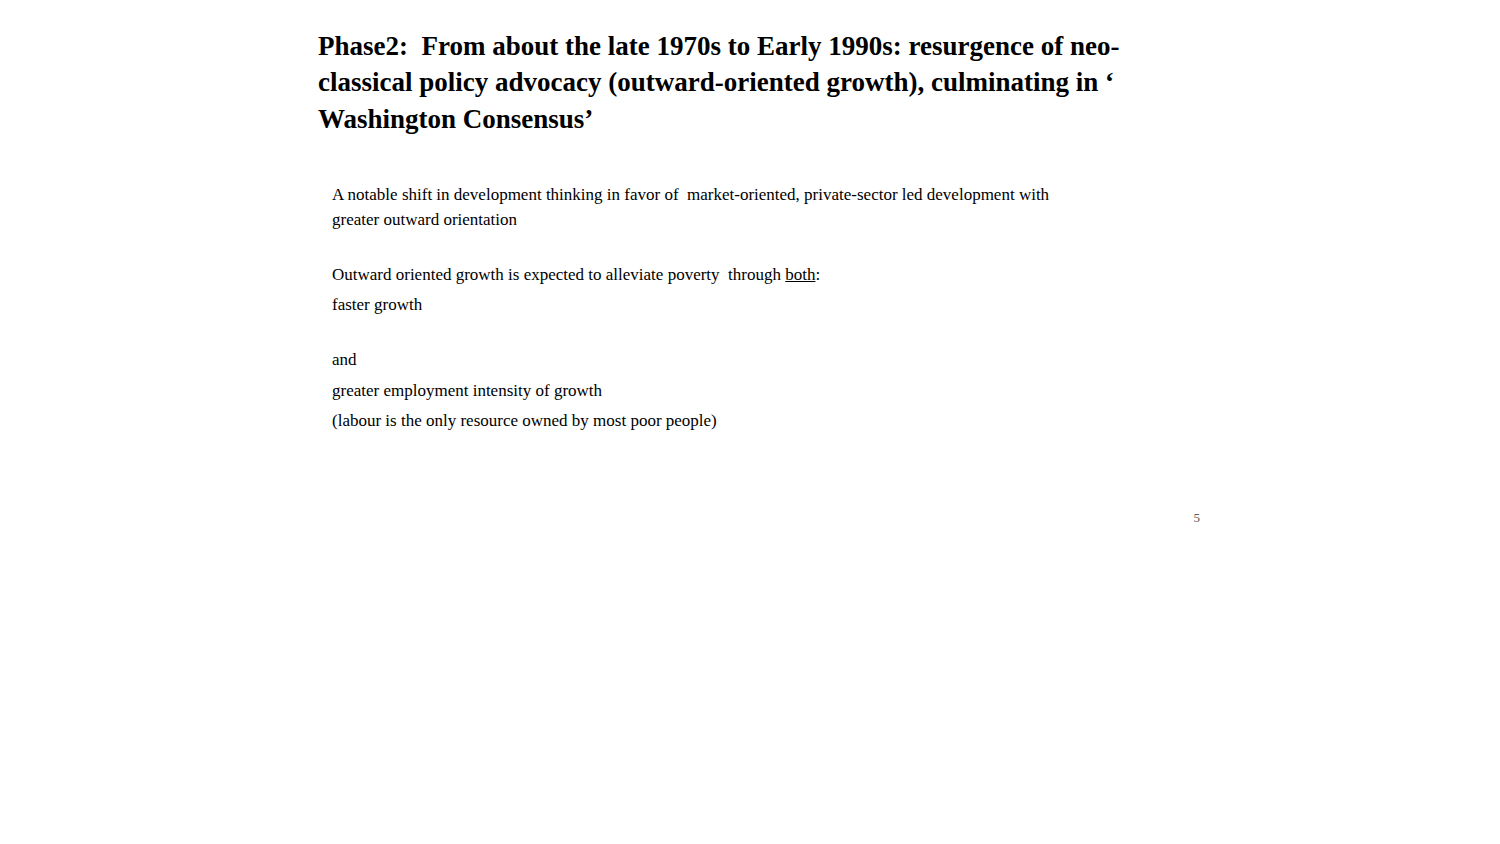Phase2: From about the late 1970s to Early 1990s: resurgence of neo-classical policy advocacy (outward-oriented growth), culminating in ‘ Washington Consensus’
A notable shift in development thinking in favor of market-oriented, private-sector led development with greater outward orientation
Outward oriented growth is expected to alleviate poverty through both:
faster growth
and
greater employment intensity of growth
(labour is the only resource owned by most poor people)
5